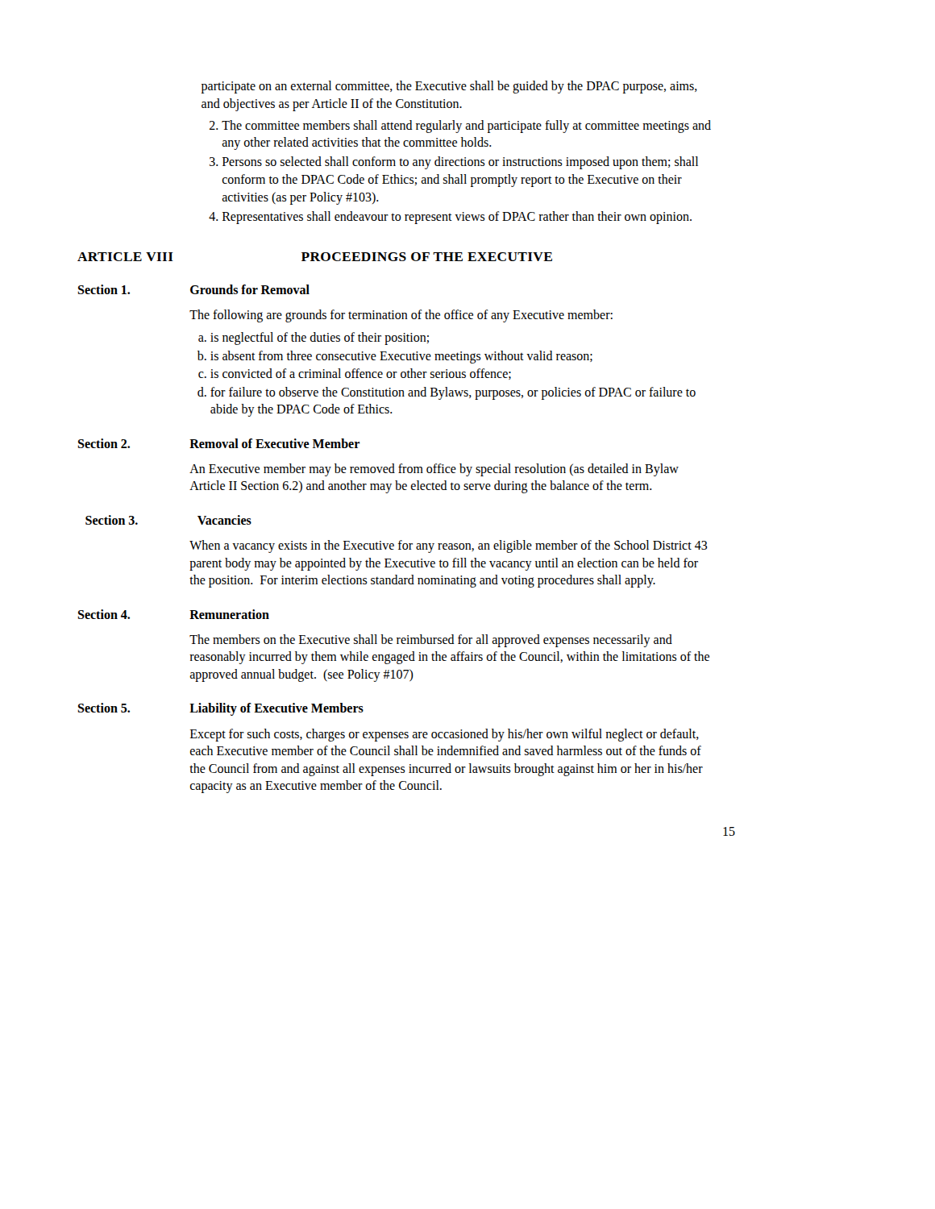participate on an external committee, the Executive shall be guided by the DPAC purpose, aims, and objectives as per Article II of the Constitution.
The committee members shall attend regularly and participate fully at committee meetings and any other related activities that the committee holds.
Persons so selected shall conform to any directions or instructions imposed upon them; shall conform to the DPAC Code of Ethics; and shall promptly report to the Executive on their activities (as per Policy #103).
Representatives shall endeavour to represent views of DPAC rather than their own opinion.
ARTICLE VIII PROCEEDINGS OF THE EXECUTIVE
Section 1. Grounds for Removal
The following are grounds for termination of the office of any Executive member:
is neglectful of the duties of their position;
is absent from three consecutive Executive meetings without valid reason;
is convicted of a criminal offence or other serious offence;
for failure to observe the Constitution and Bylaws, purposes, or policies of DPAC or failure to abide by the DPAC Code of Ethics.
Section 2. Removal of Executive Member
An Executive member may be removed from office by special resolution (as detailed in Bylaw Article II Section 6.2) and another may be elected to serve during the balance of the term.
Section 3. Vacancies
When a vacancy exists in the Executive for any reason, an eligible member of the School District 43 parent body may be appointed by the Executive to fill the vacancy until an election can be held for the position. For interim elections standard nominating and voting procedures shall apply.
Section 4. Remuneration
The members on the Executive shall be reimbursed for all approved expenses necessarily and reasonably incurred by them while engaged in the affairs of the Council, within the limitations of the approved annual budget. (see Policy #107)
Section 5. Liability of Executive Members
Except for such costs, charges or expenses are occasioned by his/her own wilful neglect or default, each Executive member of the Council shall be indemnified and saved harmless out of the funds of the Council from and against all expenses incurred or lawsuits brought against him or her in his/her capacity as an Executive member of the Council.
15